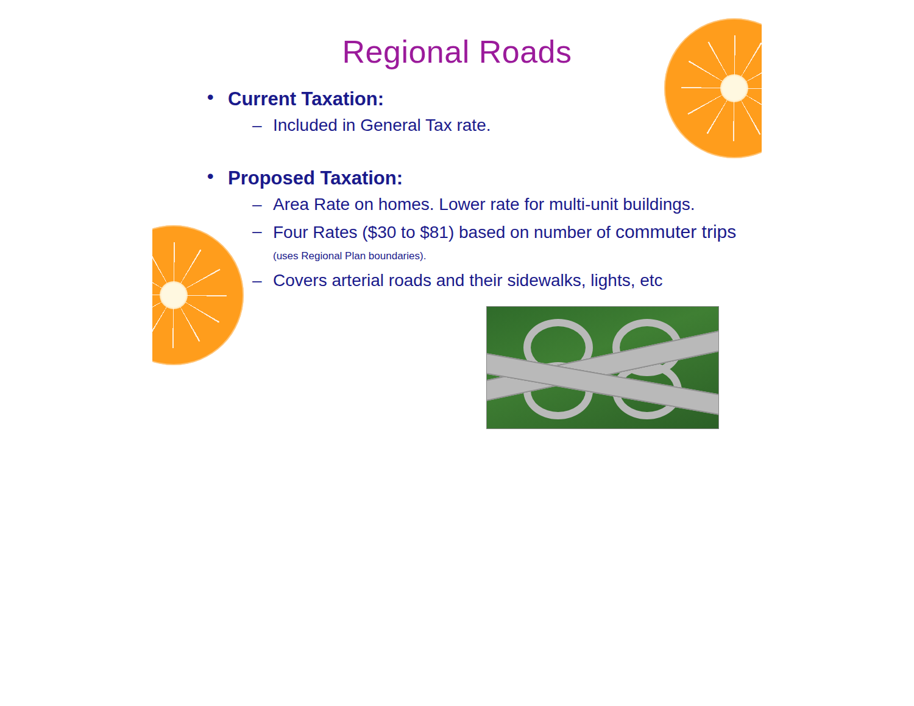Regional Roads
Current Taxation:
Included in General Tax rate.
Proposed Taxation:
Area Rate on homes. Lower rate for multi-unit buildings.
Four Rates ($30 to $81) based on number of commuter trips (uses Regional Plan boundaries).
Covers arterial roads and their sidewalks, lights, etc